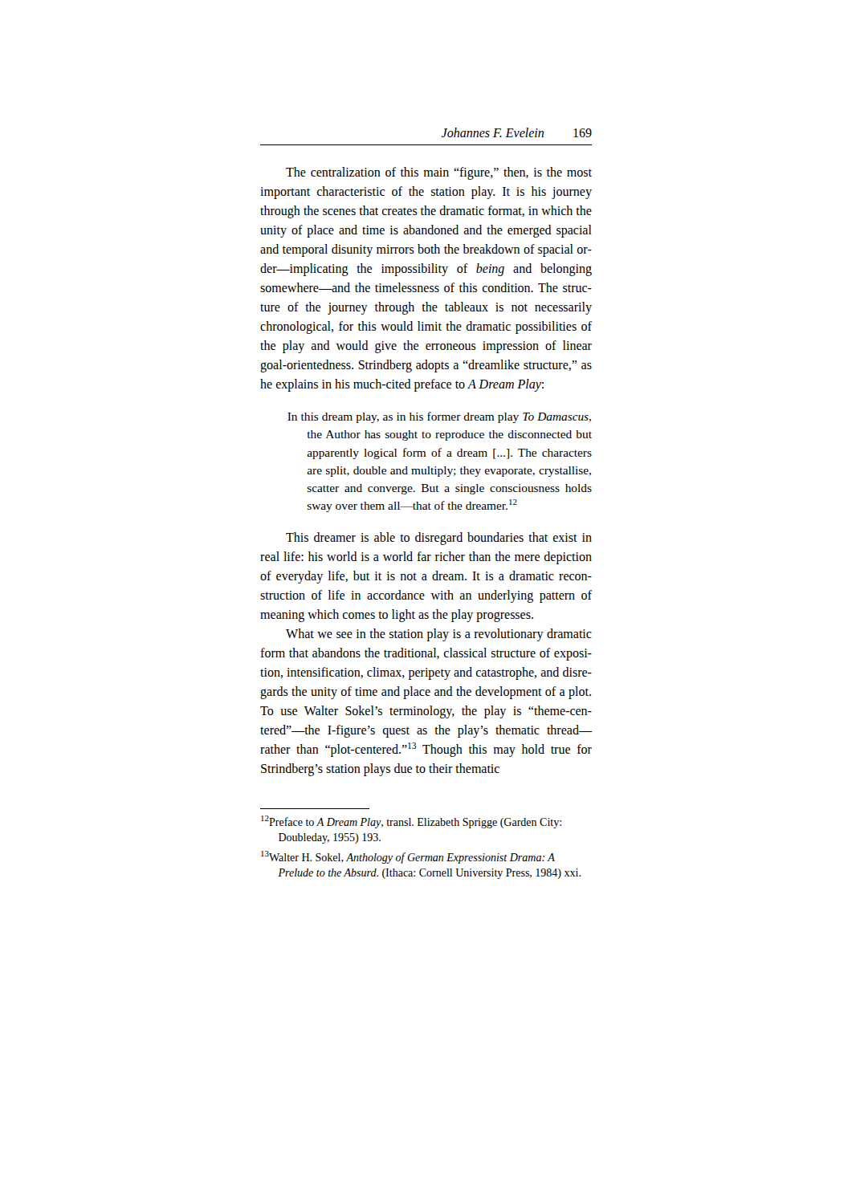Johannes F. Evelein 169
The centralization of this main “figure,” then, is the most important characteristic of the station play. It is his journey through the scenes that creates the dramatic format, in which the unity of place and time is abandoned and the emerged spacial and temporal disunity mirrors both the breakdown of spacial order—implicating the impossibility of being and belonging somewhere—and the timelessness of this condition. The structure of the journey through the tableaux is not necessarily chronological, for this would limit the dramatic possibilities of the play and would give the erroneous impression of linear goal-orientedness. Strindberg adopts a “dreamlike structure,” as he explains in his much-cited preface to A Dream Play:
In this dream play, as in his former dream play To Damascus, the Author has sought to reproduce the disconnected but apparently logical form of a dream [...]. The characters are split, double and multiply; they evaporate, crystallise, scatter and converge. But a single consciousness holds sway over them all—that of the dreamer.12
This dreamer is able to disregard boundaries that exist in real life: his world is a world far richer than the mere depiction of everyday life, but it is not a dream. It is a dramatic reconstruction of life in accordance with an underlying pattern of meaning which comes to light as the play progresses.
What we see in the station play is a revolutionary dramatic form that abandons the traditional, classical structure of exposition, intensification, climax, peripety and catastrophe, and disregards the unity of time and place and the development of a plot. To use Walter Sokel’s terminology, the play is “theme-centered”—the I-figure’s quest as the play’s thematic thread—rather than “plot-centered.”13 Though this may hold true for Strindberg’s station plays due to their thematic
12Preface to A Dream Play, transl. Elizabeth Sprigge (Garden City: Doubleday, 1955) 193.
13Walter H. Sokel, Anthology of German Expressionist Drama: A Prelude to the Absurd. (Ithaca: Cornell University Press, 1984) xxi.